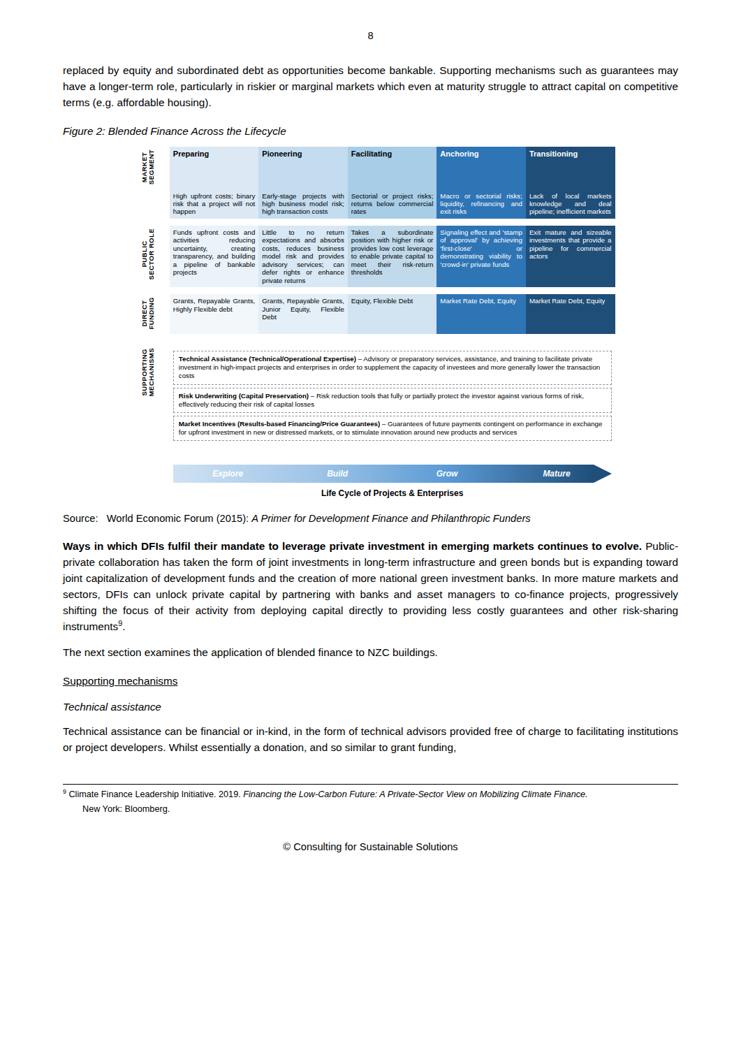8
replaced by equity and subordinated debt as opportunities become bankable. Supporting mechanisms such as guarantees may have a longer-term role, particularly in riskier or marginal markets which even at maturity struggle to attract capital on competitive terms (e.g. affordable housing).
Figure 2: Blended Finance Across the Lifecycle
| MARKET SEGMENT | Preparing | Pioneering | Facilitating | Anchoring | Transitioning |
| | High upfront costs; binary risk that a project will not happen | Early-stage projects with high business model risk; high transaction costs | Sectorial or project risks; returns below commercial rates | Macro or sectorial risks; liquidity, refinancing and exit risks | Lack of local markets knowledge and deal pipeline; inefficient markets |
| PUBLIC SECTOR ROLE | Funds upfront costs and activities reducing uncertainty, creating transparency, and building a pipeline of bankable projects | Little to no return expectations and absorbs costs, reduces business model risk and provides advisory services; can defer rights or enhance private returns | Takes a subordinate position with higher risk or provides low cost leverage to enable private capital to meet their risk-return thresholds | Signaling effect and 'stamp of approval' by achieving 'first-close' or demonstrating viability to 'crowd-in' private funds | Exit mature and sizeable investments that provide a pipeline for commercial actors |
| DIRECT FUNDING | Grants, Repayable Grants, Highly Flexible debt | Grants, Repayable Grants, Junior Equity, Flexible Debt | Equity, Flexible Debt | Market Rate Debt, Equity | Market Rate Debt, Equity |
| SUPPORTING MECHANISMS | Technical Assistance (Technical/Operational Expertise) – Advisory or preparatory services, assistance, and training to facilitate private investment in high-impact projects and enterprises in order to supplement the capacity of investees and more generally lower the transaction costs Risk Underwriting (Capital Preservation) – Risk reduction tools that fully or partially protect the investor against various forms of risk, effectively reducing their risk of capital losses Market Incentives (Results-based Financing/Price Guarantees) – Guarantees of future payments contingent on performance in exchange for upfront investment in new or distressed markets, or to stimulate innovation around new products and services |
| | Explore Build Grow Mature |
| | Life Cycle of Projects & Enterprises |
Source: World Economic Forum (2015): A Primer for Development Finance and Philanthropic Funders
Ways in which DFIs fulfil their mandate to leverage private investment in emerging markets continues to evolve. Public-private collaboration has taken the form of joint investments in long-term infrastructure and green bonds but is expanding toward joint capitalization of development funds and the creation of more national green investment banks. In more mature markets and sectors, DFIs can unlock private capital by partnering with banks and asset managers to co-finance projects, progressively shifting the focus of their activity from deploying capital directly to providing less costly guarantees and other risk-sharing instruments9.
The next section examines the application of blended finance to NZC buildings.
Supporting mechanisms
Technical assistance
Technical assistance can be financial or in-kind, in the form of technical advisors provided free of charge to facilitating institutions or project developers. Whilst essentially a donation, and so similar to grant funding,
9 Climate Finance Leadership Initiative. 2019. Financing the Low-Carbon Future: A Private-Sector View on Mobilizing Climate Finance.
New York: Bloomberg.
© Consulting for Sustainable Solutions